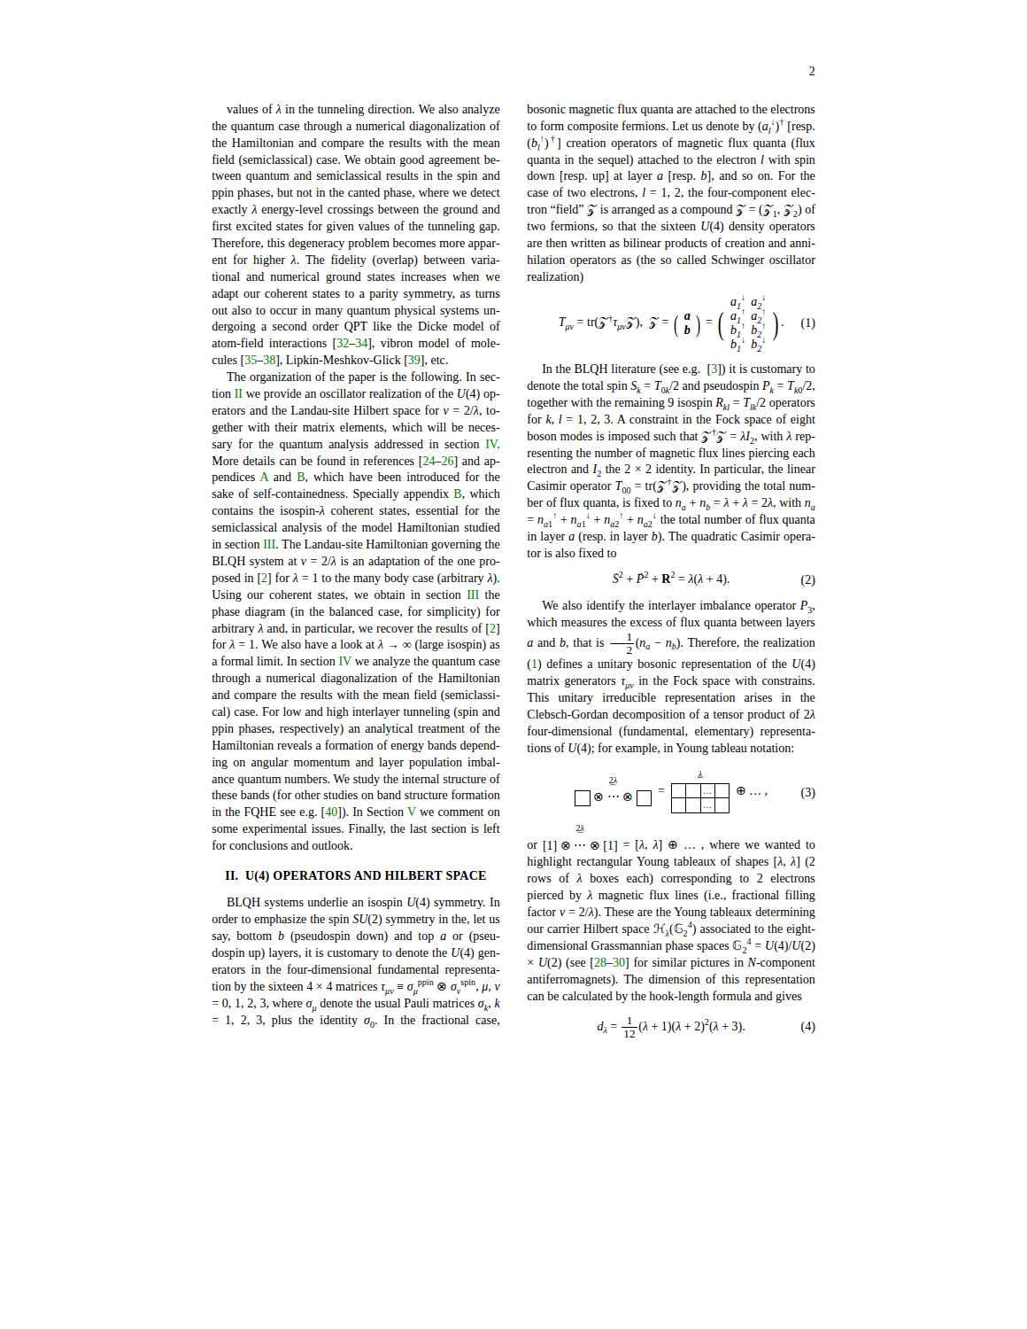2
values of λ in the tunneling direction. We also analyze the quantum case through a numerical diagonalization of the Hamiltonian and compare the results with the mean field (semiclassical) case. We obtain good agreement between quantum and semiclassical results in the spin and ppin phases, but not in the canted phase, where we detect exactly λ energy-level crossings between the ground and first excited states for given values of the tunneling gap. Therefore, this degeneracy problem becomes more apparent for higher λ. The fidelity (overlap) between variational and numerical ground states increases when we adapt our coherent states to a parity symmetry, as turns out also to occur in many quantum physical systems undergoing a second order QPT like the Dicke model of atom-field interactions [32–34], vibron model of molecules [35–38], Lipkin-Meshkov-Glick [39], etc.
The organization of the paper is the following. In section II we provide an oscillator realization of the U(4) operators and the Landau-site Hilbert space for ν = 2/λ, together with their matrix elements, which will be necessary for the quantum analysis addressed in section IV. More details can be found in references [24–26] and appendices A and B, which have been introduced for the sake of self-containedness. Specially appendix B, which contains the isospin-λ coherent states, essential for the semiclassical analysis of the model Hamiltonian studied in section III. The Landau-site Hamiltonian governing the BLQH system at ν = 2/λ is an adaptation of the one proposed in [2] for λ = 1 to the many body case (arbitrary λ). Using our coherent states, we obtain in section III the phase diagram (in the balanced case, for simplicity) for arbitrary λ and, in particular, we recover the results of [2] for λ = 1. We also have a look at λ → ∞ (large isospin) as a formal limit. In section IV we analyze the quantum case through a numerical diagonalization of the Hamiltonian and compare the results with the mean field (semiclassical) case. For low and high interlayer tunneling (spin and ppin phases, respectively) an analytical treatment of the Hamiltonian reveals a formation of energy bands depending on angular momentum and layer population imbalance quantum numbers. We study the internal structure of these bands (for other studies on band structure formation in the FQHE see e.g. [40]). In Section V we comment on some experimental issues. Finally, the last section is left for conclusions and outlook.
II. U(4) operators and Hilbert space
BLQH systems underlie an isospin U(4) symmetry. In order to emphasize the spin SU(2) symmetry in the, let us say, bottom b (pseudospin down) and top a or (pseudospin up) layers, it is customary to denote the U(4) generators in the four-dimensional fundamental representation by the sixteen 4 × 4 matrices τμν ≡ σμppin ⊗ σνspin, μ, ν = 0, 1, 2, 3, where σμ denote the usual Pauli matrices σk, k = 1, 2, 3, plus the identity σ0. In the fractional case, bosonic magnetic flux quanta are attached to the electrons to form composite fermions. Let us denote by (al↓)† [resp. (bl↑)†] creation operators of magnetic flux quanta (flux quanta in the sequel) attached to the electron l with spin down [resp. up] at layer a [resp. b], and so on. For the case of two electrons, l = 1, 2, the four-component electron “field” 𝒵 is arranged as a compound 𝒵 = (𝒵1, 𝒵2) of two fermions, so that the sixteen U(4) density operators are then written as bilinear products of creation and annihilation operators as (the so called Schwinger oscillator realization)
Tμν = tr(𝒵†τμν𝒵), 𝒵 = (
| a |
| b |
) = (
| a 1 ↓ | a 2 ↓ |
| a 1 ↑ | a 2 ↑ |
| b 1 ↑ | b 2 ↑ |
| b 1 ↓ | b 2 ↓ |
). (1)
In the BLQH literature (see e.g. [3]) it is customary to denote the total spin Sk = T0k/2 and pseudospin Pk = Tk0/2, together with the remaining 9 isospin Rkl = Tlk/2 operators for k, l = 1, 2, 3. A constraint in the Fock space of eight boson modes is imposed such that 𝒵†𝒵 = λI2, with λ representing the number of magnetic flux lines piercing each electron and I2 the 2 × 2 identity. In particular, the linear Casimir operator T00 = tr(𝒵†𝒵), providing the total number of flux quanta, is fixed to na + nb = λ + λ = 2λ, with na = na1↑ + na1↓ + na2↑ + na2↓ the total number of flux quanta in layer a (resp. in layer b). The quadratic Casimir operator is also fixed to
S2 + P2 + R2 = λ(λ + 4). (2)
We also identify the interlayer imbalance operator P3, which measures the excess of flux quanta between layers a and b, that is 12(na − nb). Therefore, the realization (1) defines a unitary bosonic representation of the U(4) matrix generators τμν in the Fock space with constrains. This unitary irreducible representation arises in the Clebsch-Gordan decomposition of a tensor product of 2λ four-dimensional (fundamental, elementary) representations of U(4); for example, in Young tableau notation:
2λ ⏞ ⊗ ⋯ ⊗ = λ ⏞
| | | … | |
| | | … | |
⊕ … , (3)
or 2λ ⏞ [1] ⊗ ⋯ ⊗ [1] = [λ, λ] ⊕ … , where we wanted to highlight rectangular Young tableaux of shapes [λ, λ] (2 rows of λ boxes each) corresponding to 2 electrons pierced by λ magnetic flux lines (i.e., fractional filling factor ν = 2/λ). These are the Young tableaux determining our carrier Hilbert space ℋλ(𝔾24) associated to the eight-dimensional Grassmannian phase spaces 𝔾24 = U(4)/U(2) × U(2) (see [28–30] for similar pictures in N-component antiferromagnets). The dimension of this representation can be calculated by the hook-length formula and gives
dλ = 112(λ + 1)(λ + 2)2(λ + 3). (4)